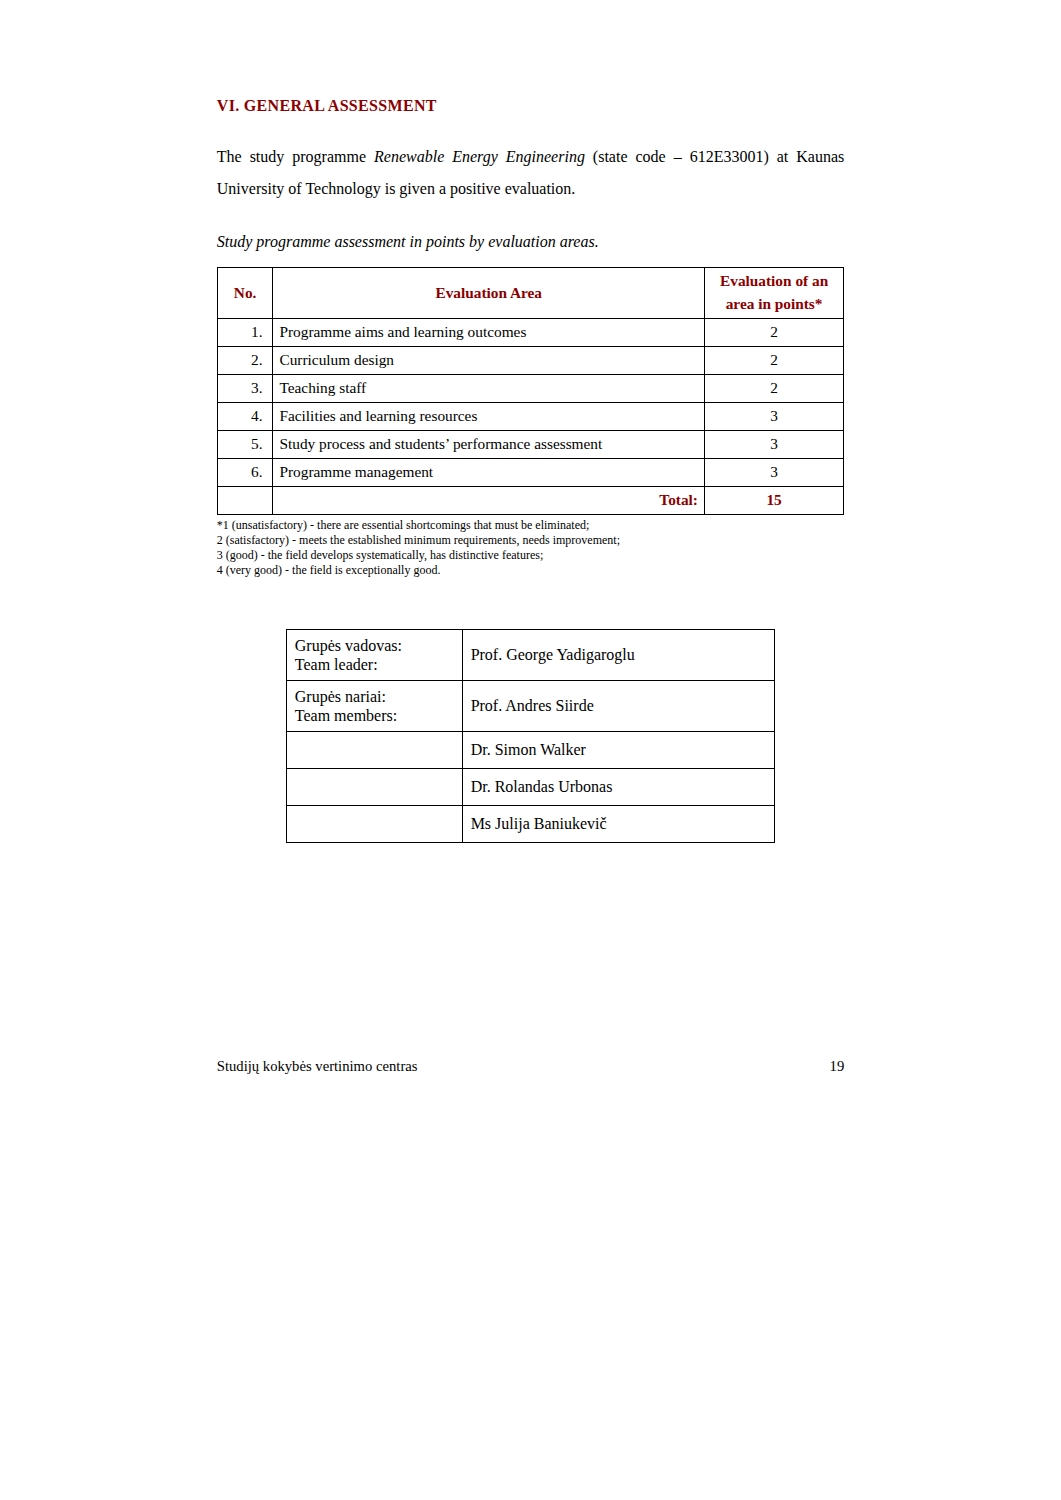VI. GENERAL ASSESSMENT
The study programme Renewable Energy Engineering (state code – 612E33001) at Kaunas University of Technology is given a positive evaluation.
Study programme assessment in points by evaluation areas.
| No. | Evaluation Area | Evaluation of an area in points* |
| --- | --- | --- |
| 1. | Programme aims and learning outcomes | 2 |
| 2. | Curriculum design | 2 |
| 3. | Teaching staff | 2 |
| 4. | Facilities and learning resources | 3 |
| 5. | Study process and students’ performance assessment | 3 |
| 6. | Programme management | 3 |
| | Total: | 15 |
*1 (unsatisfactory) - there are essential shortcomings that must be eliminated;
2 (satisfactory) - meets the established minimum requirements, needs improvement;
3 (good) - the field develops systematically, has distinctive features;
4 (very good) - the field is exceptionally good.
| Grupės vadovas: Team leader: | Prof. George Yadigaroglu |
| Grupės nariai: Team members: | Prof. Andres Siirde |
| | Dr. Simon Walker |
| | Dr. Rolandas Urbonas |
| | Ms Julija Baniukevič |
Studijų kokybės vertinimo centras 19